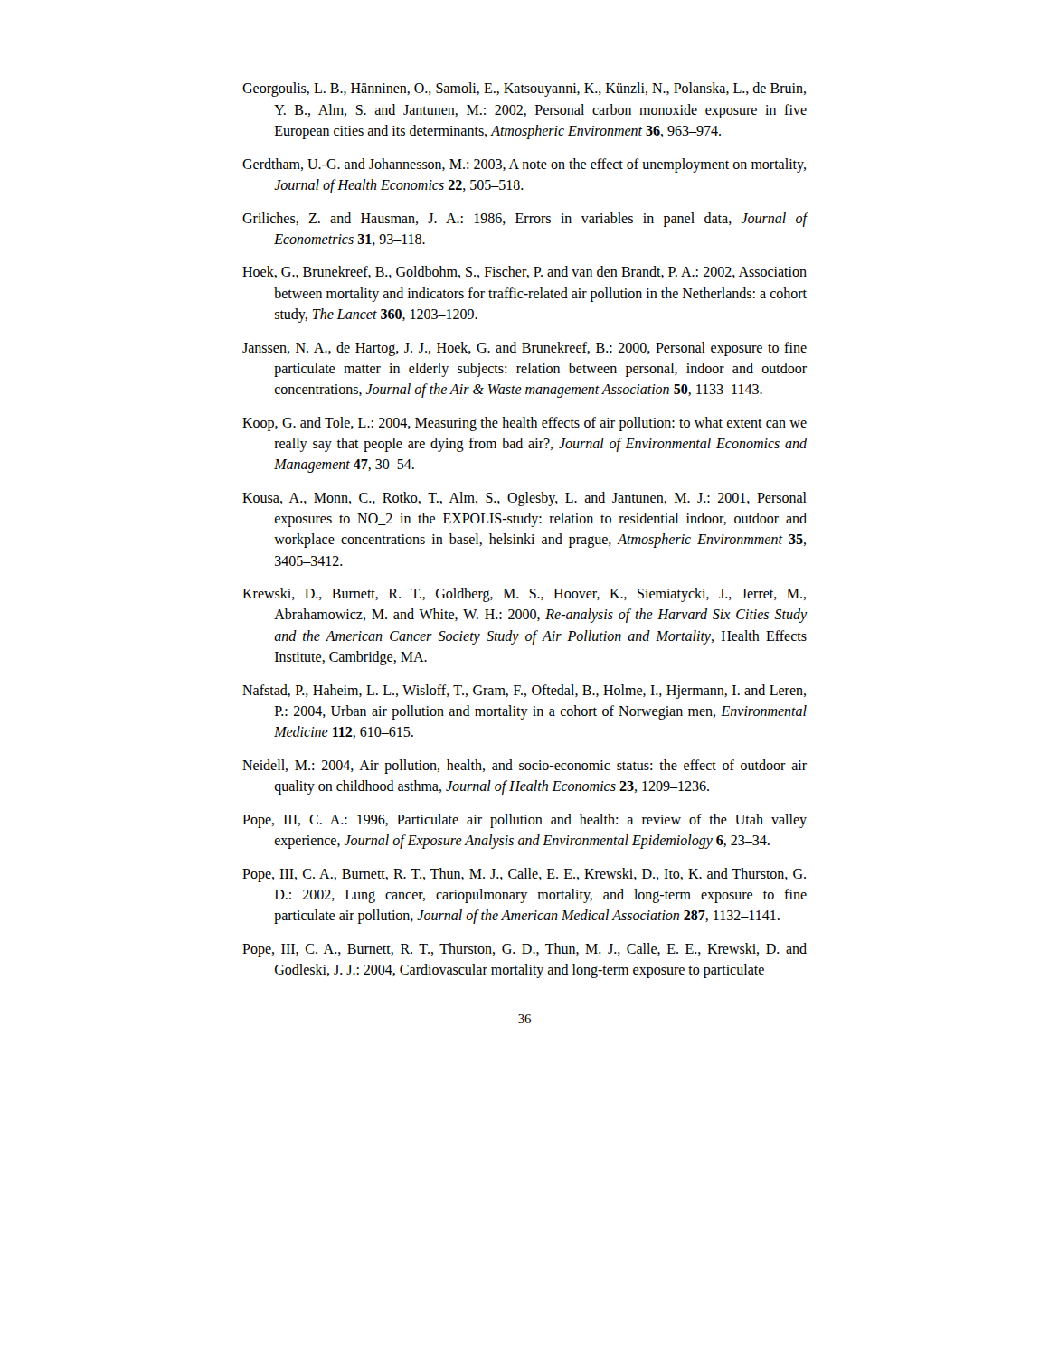Georgoulis, L. B., Hänninen, O., Samoli, E., Katsouyanni, K., Künzli, N., Polanska, L., de Bruin, Y. B., Alm, S. and Jantunen, M.: 2002, Personal carbon monoxide exposure in five European cities and its determinants, Atmospheric Environment 36, 963–974.
Gerdtham, U.-G. and Johannesson, M.: 2003, A note on the effect of unemployment on mortality, Journal of Health Economics 22, 505–518.
Griliches, Z. and Hausman, J. A.: 1986, Errors in variables in panel data, Journal of Econometrics 31, 93–118.
Hoek, G., Brunekreef, B., Goldbohm, S., Fischer, P. and van den Brandt, P. A.: 2002, Association between mortality and indicators for traffic-related air pollution in the Netherlands: a cohort study, The Lancet 360, 1203–1209.
Janssen, N. A., de Hartog, J. J., Hoek, G. and Brunekreef, B.: 2000, Personal exposure to fine particulate matter in elderly subjects: relation between personal, indoor and outdoor concentrations, Journal of the Air & Waste management Association 50, 1133–1143.
Koop, G. and Tole, L.: 2004, Measuring the health effects of air pollution: to what extent can we really say that people are dying from bad air?, Journal of Environmental Economics and Management 47, 30–54.
Kousa, A., Monn, C., Rotko, T., Alm, S., Oglesby, L. and Jantunen, M. J.: 2001, Personal exposures to NO_2 in the EXPOLIS-study: relation to residential indoor, outdoor and workplace concentrations in basel, helsinki and prague, Atmospheric Environmment 35, 3405–3412.
Krewski, D., Burnett, R. T., Goldberg, M. S., Hoover, K., Siemiatycki, J., Jerret, M., Abrahamowicz, M. and White, W. H.: 2000, Re-analysis of the Harvard Six Cities Study and the American Cancer Society Study of Air Pollution and Mortality, Health Effects Institute, Cambridge, MA.
Nafstad, P., Haheim, L. L., Wisloff, T., Gram, F., Oftedal, B., Holme, I., Hjermann, I. and Leren, P.: 2004, Urban air pollution and mortality in a cohort of Norwegian men, Environmental Medicine 112, 610–615.
Neidell, M.: 2004, Air pollution, health, and socio-economic status: the effect of outdoor air quality on childhood asthma, Journal of Health Economics 23, 1209–1236.
Pope, III, C. A.: 1996, Particulate air pollution and health: a review of the Utah valley experience, Journal of Exposure Analysis and Environmental Epidemiology 6, 23–34.
Pope, III, C. A., Burnett, R. T., Thun, M. J., Calle, E. E., Krewski, D., Ito, K. and Thurston, G. D.: 2002, Lung cancer, cariopulmonary mortality, and long-term exposure to fine particulate air pollution, Journal of the American Medical Association 287, 1132–1141.
Pope, III, C. A., Burnett, R. T., Thurston, G. D., Thun, M. J., Calle, E. E., Krewski, D. and Godleski, J. J.: 2004, Cardiovascular mortality and long-term exposure to particulate
36